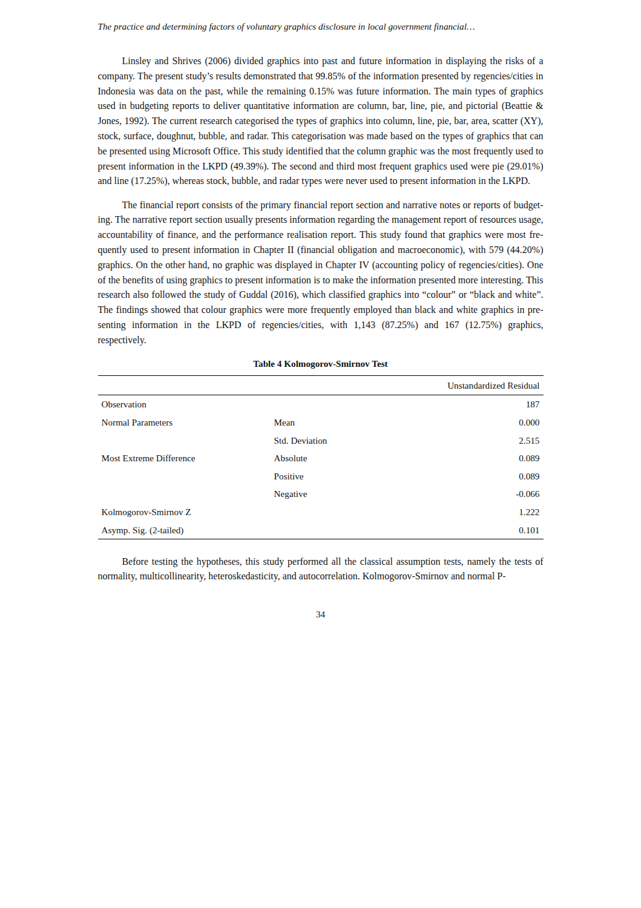The practice and determining factors of voluntary graphics disclosure in local government financial…
Linsley and Shrives (2006) divided graphics into past and future information in displaying the risks of a company. The present study’s results demonstrated that 99.85% of the information presented by regencies/cities in Indonesia was data on the past, while the remaining 0.15% was future information. The main types of graphics used in budgeting reports to deliver quantitative information are column, bar, line, pie, and pictorial (Beattie & Jones, 1992). The current research categorised the types of graphics into column, line, pie, bar, area, scatter (XY), stock, surface, doughnut, bubble, and radar. This categorisation was made based on the types of graphics that can be presented using Microsoft Office. This study identified that the column graphic was the most frequently used to present information in the LKPD (49.39%). The second and third most frequent graphics used were pie (29.01%) and line (17.25%), whereas stock, bubble, and radar types were never used to present information in the LKPD.
The financial report consists of the primary financial report section and narrative notes or reports of budgeting. The narrative report section usually presents information regarding the management report of resources usage, accountability of finance, and the performance realisation report. This study found that graphics were most frequently used to present information in Chapter II (financial obligation and macroeconomic), with 579 (44.20%) graphics. On the other hand, no graphic was displayed in Chapter IV (accounting policy of regencies/cities). One of the benefits of using graphics to present information is to make the information presented more interesting. This research also followed the study of Guddal (2016), which classified graphics into “colour” or “black and white”. The findings showed that colour graphics were more frequently employed than black and white graphics in presenting information in the LKPD of regencies/cities, with 1,143 (87.25%) and 167 (12.75%) graphics, respectively.
Table 4 Kolmogorov-Smirnov Test
| | | Unstandardized Residual |
| --- | --- | --- |
| Observation | | 187 |
| Normal Parameters | Mean | 0.000 |
| | Std. Deviation | 2.515 |
| Most Extreme Difference | Absolute | 0.089 |
| | Positive | 0.089 |
| | Negative | -0.066 |
| Kolmogorov-Smirnov Z | | 1.222 |
| Asymp. Sig. (2-tailed) | | 0.101 |
Before testing the hypotheses, this study performed all the classical assumption tests, namely the tests of normality, multicollinearity, heteroskedasticity, and autocorrelation. Kolmogorov-Smirnov and normal P-
34